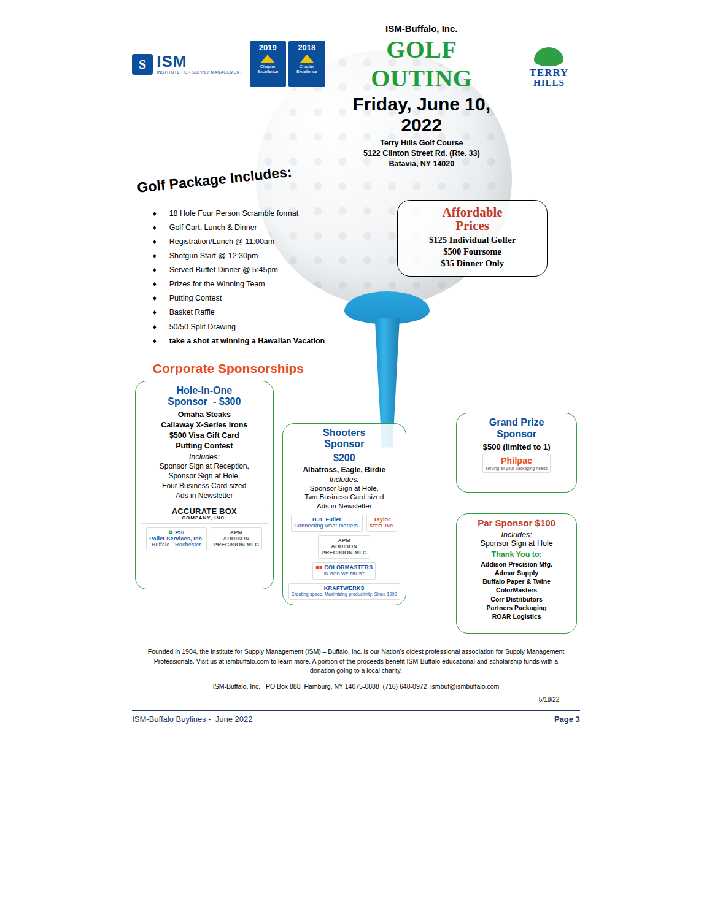S
ISM INSTITUTE FOR SUPPLY MANAGEMENT
2019 Chapter
Excellence
2018 Chapter
Excellence
ISM-Buffalo, Inc.
GOLF OUTING
Friday, June 10, 2022
Terry Hills Golf Course
5122 Clinton Street Rd. (Rte. 33)
Batavia, NY 14020
TERRY
HILLS
Golf Package Includes:
18 Hole Four Person Scramble format
Golf Cart, Lunch & Dinner
Registration/Lunch @ 11:00am
Shotgun Start @ 12:30pm
Served Buffet Dinner @ 5:45pm
Prizes for the Winning Team
Putting Contest
Basket Raffle
50/50 Split Drawing
take a shot at winning a Hawaiian Vacation
Affordable
Prices
$125 Individual Golfer
$500 Foursome
$35 Dinner Only
Corporate Sponsorships
Hole-In-One
Sponsor - $300
Omaha Steaks
Callaway X-Series Irons
$500 Visa Gift Card
Putting Contest
Includes:
Sponsor Sign at Reception,
Sponsor Sign at Hole,
Four Business Card sized
Ads in Newsletter
ACCURATE BOXCOMPANY, INC.
♻ PSI
Pallet Services, Inc.
Buffalo · Rochester
APM
ADDISON
PRECISION MFG
Shooters
Sponsor
$200
Albatross, Eagle, Birdie
Includes:
Sponsor Sign at Hole,
Two Business Card sized
Ads in Newsletter
H.B. Fuller
Connecting what matters.
Taylor
STEEL INC.
APM
ADDISON
PRECISION MFG
■■ COLORMASTERS
IN GOD WE TRUST
KRAFTWERKS
Creating space. Maximizing productivity. Since 1990
Grand Prize
Sponsor
$500 (limited to 1)
Philpacserving all your packaging needs
Par Sponsor $100
Includes:
Sponsor Sign at Hole
Thank You to:
Addison Precision Mfg.
Admar Supply
Buffalo Paper & Twine
ColorMasters
Corr Distributors
Partners Packaging
ROAR Logistics
Founded in 1904, the Institute for Supply Management (ISM) – Buffalo, Inc. is our Nation’s oldest professional association for Supply Management Professionals. Visit us at ismbuffalo.com to learn more. A portion of the proceeds benefit ISM-Buffalo educational and scholarship funds with a donation going to a local charity.
ISM-Buffalo, Inc, PO Box 888 Hamburg, NY 14075-0888 (716) 648-0972 ismbuf@ismbuffalo.com
5/18/22
ISM-Buffalo Buylines - June 2022 Page 3